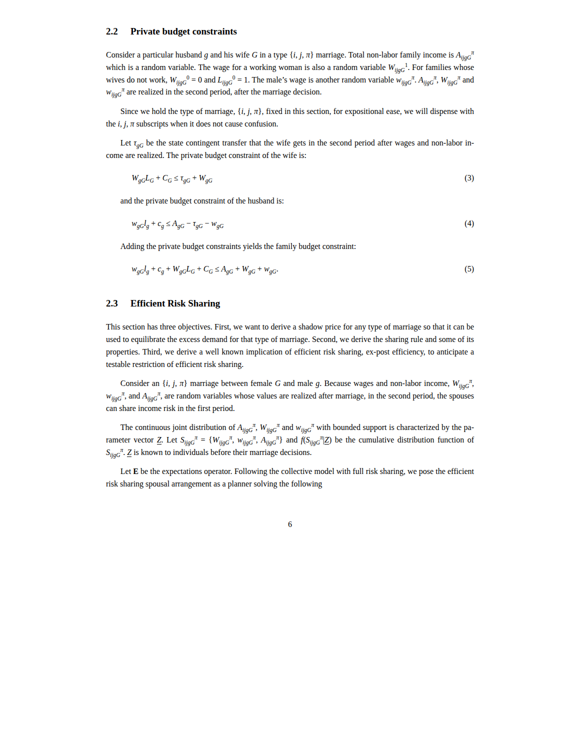2.2 Private budget constraints
Consider a particular husband g and his wife G in a type {i, j, π} marriage. Total non-labor family income is AijgGπ which is a random variable. The wage for a working woman is also a random variable WijgG1. For families whose wives do not work, WijgG0 = 0 and LijgG0 = 1. The male’s wage is another random variable wijgGπ. AijgGπ, WijgGπ and wijgGπ are realized in the second period, after the marriage decision.
Since we hold the type of marriage, {i, j, π}, fixed in this section, for expositional ease, we will dispense with the i, j, π subscripts when it does not cause confusion.
Let τgG be the state contingent transfer that the wife gets in the second period after wages and non-labor income are realized. The private budget constraint of the wife is:
WgGLG + CG ≤ τgG + WgG
(3)
and the private budget constraint of the husband is:
wgGlg + cg ≤ AgG − τgG − wgG
(4)
Adding the private budget constraints yields the family budget constraint:
wgGlg + cg + WgGLG + CG ≤ AgG + WgG + wgG.
(5)
2.3 Efficient Risk Sharing
This section has three objectives. First, we want to derive a shadow price for any type of marriage so that it can be used to equilibrate the excess demand for that type of marriage. Second, we derive the sharing rule and some of its properties. Third, we derive a well known implication of efficient risk sharing, ex-post efficiency, to anticipate a testable restriction of efficient risk sharing.
Consider an {i, j, π} marriage between female G and male g. Because wages and non-labor income, WijgGπ, wijgGπ, and AijgGπ, are random variables whose values are realized after marriage, in the second period, the spouses can share income risk in the first period.
The continuous joint distribution of AijgGπ, WijgGπ and wijgGπ with bounded support is characterized by the parameter vector Z. Let SijgGπ = {WijgGπ, wijgGπ, AijgGπ} and f(SijgGπ|Z) be the cumulative distribution function of SijgGπ. Z is known to individuals before their marriage decisions.
Let E be the expectations operator. Following the collective model with full risk sharing, we pose the efficient risk sharing spousal arrangement as a planner solving the following
6